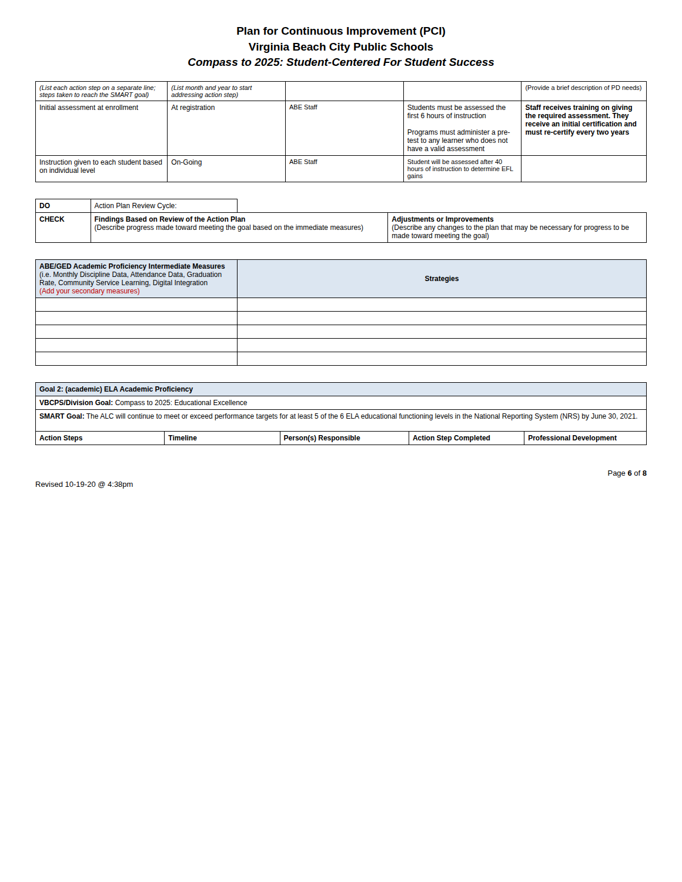Plan for Continuous Improvement (PCI)
Virginia Beach City Public Schools
Compass to 2025: Student-Centered For Student Success
| (List each action step on a separate line; steps taken to reach the SMART goal) | (List month and year to start addressing action step) | | | (Provide a brief description of PD needs) |
| Initial assessment at enrollment | At registration | ABE Staff | Students must be assessed the first 6 hours of instruction Programs must administer a pre-test to any learner who does not have a valid assessment | Staff receives training on giving the required assessment. They receive an initial certification and must re-certify every two years |
| Instruction given to each student based on individual level | On-Going | ABE Staff | Student will be assessed after 40 hours of instruction to determine EFL gains | |
| DO | Action Plan Review Cycle: | | |
| CHECK | Findings Based on Review of the Action Plan (Describe progress made toward meeting the goal based on the immediate measures) | Adjustments or Improvements (Describe any changes to the plan that may be necessary for progress to be made toward meeting the goal) |
| ABE/GED Academic Proficiency Intermediate Measures (i.e. Monthly Discipline Data, Attendance Data, Graduation Rate, Community Service Learning, Digital Integration (Add your secondary measures) | Strategies |
| Goal 2: (academic) ELA Academic Proficiency |
| VBCPS/Division Goal: Compass to 2025: Educational Excellence |
| SMART Goal: The ALC will continue to meet or exceed performance targets for at least 5 of the 6 ELA educational functioning levels in the National Reporting System (NRS) by June 30, 2021. |
| Action Steps | Timeline | Person(s) Responsible | Action Step Completed | Professional Development |
Page 6 of 8
Revised 10-19-20 @ 4:38pm